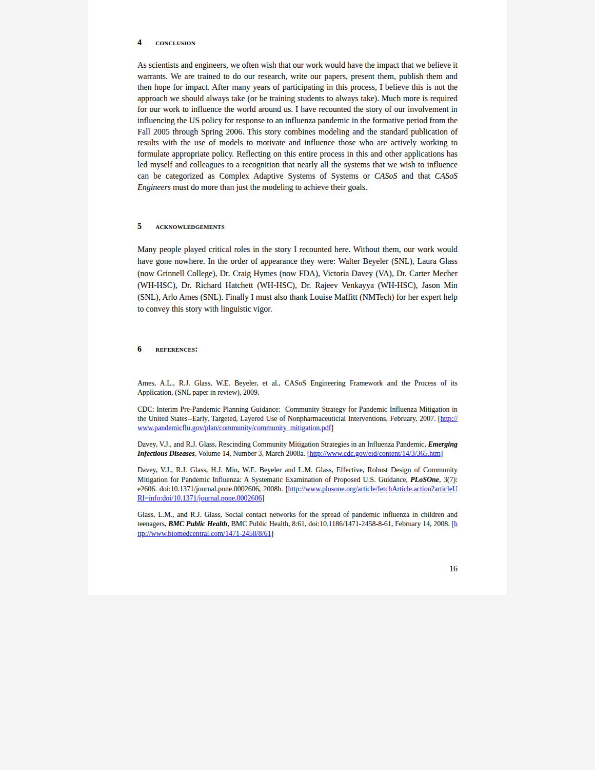4 CONCLUSION
As scientists and engineers, we often wish that our work would have the impact that we believe it warrants. We are trained to do our research, write our papers, present them, publish them and then hope for impact. After many years of participating in this process, I believe this is not the approach we should always take (or be training students to always take). Much more is required for our work to influence the world around us. I have recounted the story of our involvement in influencing the US policy for response to an influenza pandemic in the formative period from the Fall 2005 through Spring 2006. This story combines modeling and the standard publication of results with the use of models to motivate and influence those who are actively working to formulate appropriate policy. Reflecting on this entire process in this and other applications has led myself and colleagues to a recognition that nearly all the systems that we wish to influence can be categorized as Complex Adaptive Systems of Systems or CASoS and that CASoS Engineers must do more than just the modeling to achieve their goals.
5 ACKNOWLEDGEMENTS
Many people played critical roles in the story I recounted here. Without them, our work would have gone nowhere. In the order of appearance they were: Walter Beyeler (SNL), Laura Glass (now Grinnell College), Dr. Craig Hymes (now FDA), Victoria Davey (VA), Dr. Carter Mecher (WH-HSC), Dr. Richard Hatchett (WH-HSC), Dr. Rajeev Venkayya (WH-HSC), Jason Min (SNL), Arlo Ames (SNL). Finally I must also thank Louise Maffitt (NMTech) for her expert help to convey this story with linguistic vigor.
6 REFERENCES:
Ames, A.L., R.J. Glass, W.E. Beyeler, et al., CASoS Engineering Framework and the Process of its Application, (SNL paper in review), 2009.
CDC: Interim Pre-Pandemic Planning Guidance: Community Strategy for Pandemic Influenza Mitigation in the United States--Early, Targeted, Layered Use of Nonpharmaceuticial Interventions, February, 2007. [http://www.pandemicflu.gov/plan/community/community_mitigation.pdf]
Davey, V.J., and R.J. Glass, Rescinding Community Mitigation Strategies in an Influenza Pandemic, Emerging Infectious Diseases, Volume 14, Number 3, March 2008a. [http://www.cdc.gov/eid/content/14/3/365.htm]
Davey, V.J., R.J. Glass, H.J. Min, W.E. Beyeler and L.M. Glass, Effective, Robust Design of Community Mitigation for Pandemic Influenza: A Systematic Examination of Proposed U.S. Guidance, PLoSOne, 3(7): e2606. doi:10.1371/journal.pone.0002606, 2008b. [http://www.plosone.org/article/fetchArticle.action?articleURI=info:doi/10.1371/journal.pone.0002606]
Glass, L.M., and R.J. Glass, Social contact networks for the spread of pandemic influenza in children and teenagers, BMC Public Health, BMC Public Health, 8:61, doi:10.1186/1471-2458-8-61, February 14, 2008. [http://www.biomedcentral.com/1471-2458/8/61]
16